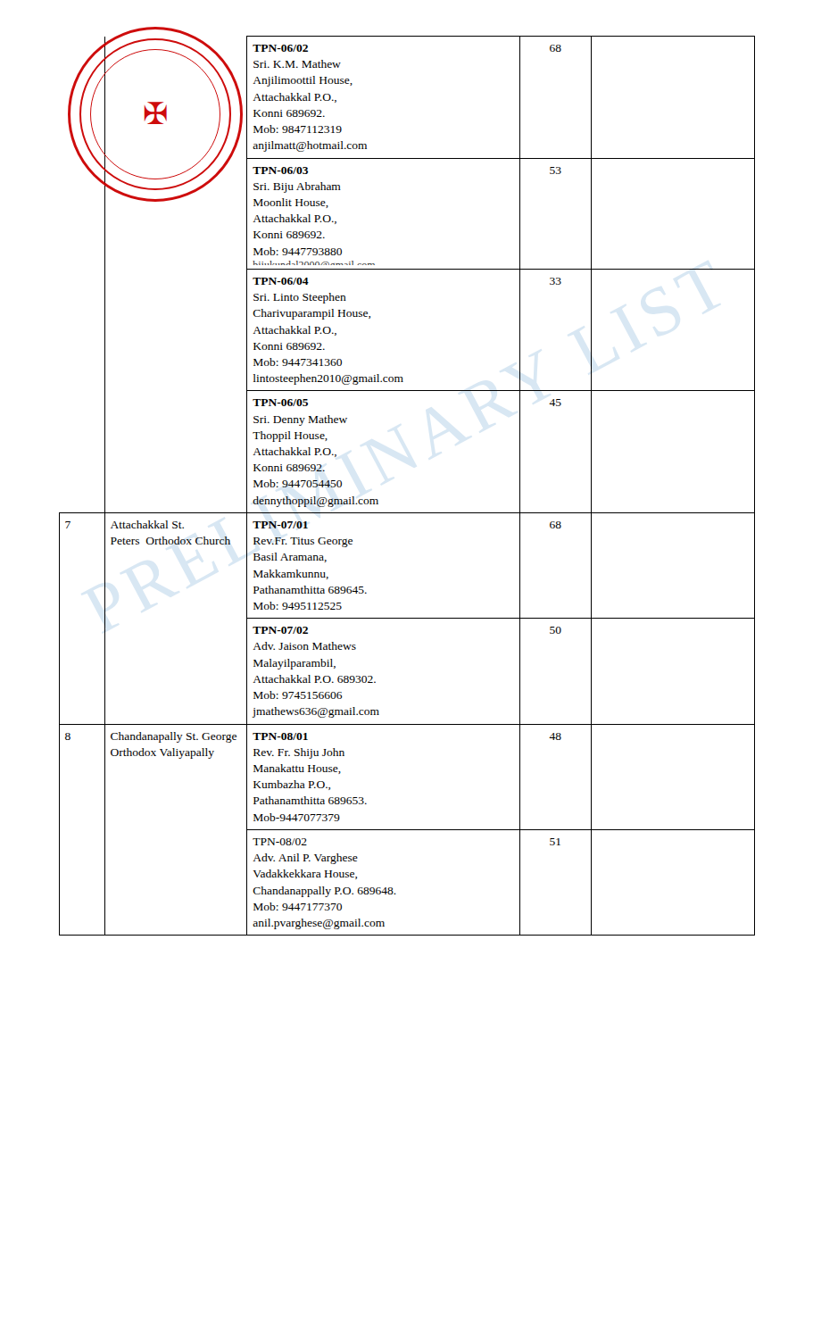PRELIMINARY LIST
✠
| | | TPN-06/02 Sri. K.M. Mathew Anjilimoottil House, Attachakkal P.O., Konni 689692. Mob: 9847112319 anjilmatt@hotmail.com | 68 | |
| TPN-06/03 Sri. Biju Abraham Moonlit House, Attachakkal P.O., Konni 689692. Mob: 9447793880 bijukundal2000@gmail.com | 53 | |
| TPN-06/04 Sri. Linto Steephen Charivuparampil House, Attachakkal P.O., Konni 689692. Mob: 9447341360 lintosteephen2010@gmail.com | 33 | |
| TPN-06/05 Sri. Denny Mathew Thoppil House, Attachakkal P.O., Konni 689692. Mob: 9447054450 dennythoppil@gmail.com | 45 | |
| 7 | Attachakkal St. Peters Orthodox Church | TPN-07/01 Rev.Fr. Titus George Basil Aramana, Makkamkunnu, Pathanamthitta 689645. Mob: 9495112525 | 68 | |
| TPN-07/02 Adv. Jaison Mathews Malayilparambil, Attachakkal P.O. 689302. Mob: 9745156606 jmathews636@gmail.com | 50 | |
| 8 | Chandanapally St. George Orthodox Valiyapally | TPN-08/01 Rev. Fr. Shiju John Manakattu House, Kumbazha P.O., Pathanamthitta 689653. Mob-9447077379 | 48 | |
| TPN-08/02 Adv. Anil P. Varghese Vadakkekkara House, Chandanappally P.O. 689648. Mob: 9447177370 anil.pvarghese@gmail.com | 51 | |